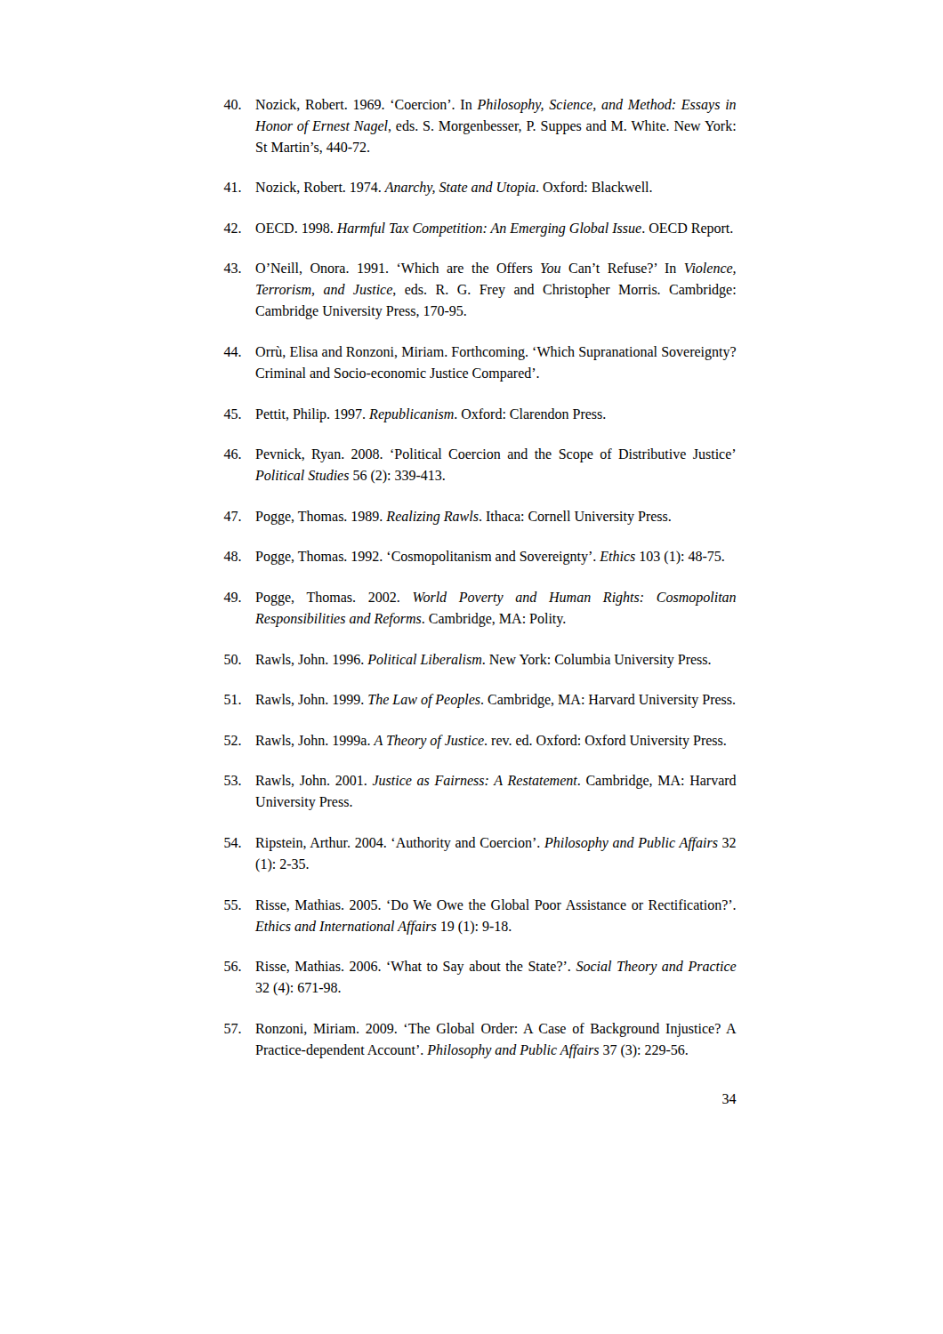Nozick, Robert. 1969. ‘Coercion’. In Philosophy, Science, and Method: Essays in Honor of Ernest Nagel, eds. S. Morgenbesser, P. Suppes and M. White. New York: St Martin’s, 440-72.
Nozick, Robert. 1974. Anarchy, State and Utopia. Oxford: Blackwell.
OECD. 1998. Harmful Tax Competition: An Emerging Global Issue. OECD Report.
O’Neill, Onora. 1991. ‘Which are the Offers You Can’t Refuse?’ In Violence, Terrorism, and Justice, eds. R. G. Frey and Christopher Morris. Cambridge: Cambridge University Press, 170-95.
Orrù, Elisa and Ronzoni, Miriam. Forthcoming. ‘Which Supranational Sovereignty? Criminal and Socio-economic Justice Compared’.
Pettit, Philip. 1997. Republicanism. Oxford: Clarendon Press.
Pevnick, Ryan. 2008. ‘Political Coercion and the Scope of Distributive Justice’ Political Studies 56 (2): 339-413.
Pogge, Thomas. 1989. Realizing Rawls. Ithaca: Cornell University Press.
Pogge, Thomas. 1992. ‘Cosmopolitanism and Sovereignty’. Ethics 103 (1): 48-75.
Pogge, Thomas. 2002. World Poverty and Human Rights: Cosmopolitan Responsibilities and Reforms. Cambridge, MA: Polity.
Rawls, John. 1996. Political Liberalism. New York: Columbia University Press.
Rawls, John. 1999. The Law of Peoples. Cambridge, MA: Harvard University Press.
Rawls, John. 1999a. A Theory of Justice. rev. ed. Oxford: Oxford University Press.
Rawls, John. 2001. Justice as Fairness: A Restatement. Cambridge, MA: Harvard University Press.
Ripstein, Arthur. 2004. ‘Authority and Coercion’. Philosophy and Public Affairs 32 (1): 2-35.
Risse, Mathias. 2005. ‘Do We Owe the Global Poor Assistance or Rectification?’. Ethics and International Affairs 19 (1): 9-18.
Risse, Mathias. 2006. ‘What to Say about the State?’. Social Theory and Practice 32 (4): 671-98.
Ronzoni, Miriam. 2009. ‘The Global Order: A Case of Background Injustice? A Practice-dependent Account’. Philosophy and Public Affairs 37 (3): 229-56.
34